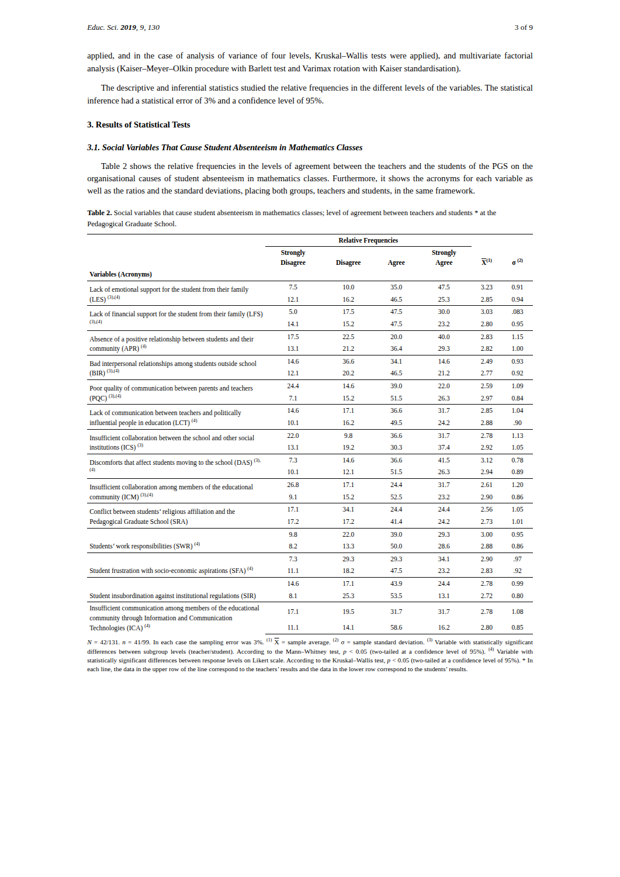Educ. Sci. 2019, 9, 130 3 of 9
applied, and in the case of analysis of variance of four levels, Kruskal–Wallis tests were applied), and multivariate factorial analysis (Kaiser–Meyer–Olkin procedure with Barlett test and Varimax rotation with Kaiser standardisation).
The descriptive and inferential statistics studied the relative frequencies in the different levels of the variables. The statistical inference had a statistical error of 3% and a confidence level of 95%.
3. Results of Statistical Tests
3.1. Social Variables That Cause Student Absenteeism in Mathematics Classes
Table 2 shows the relative frequencies in the levels of agreement between the teachers and the students of the PGS on the organisational causes of student absenteeism in mathematics classes. Furthermore, it shows the acronyms for each variable as well as the ratios and the standard deviations, placing both groups, teachers and students, in the same framework.
Table 2. Social variables that cause student absenteeism in mathematics classes; level of agreement between teachers and students * at the Pedagogical Graduate School.
| | Relative Frequencies | X (1) | σ (2) |
| --- | --- | --- | --- |
| Strongly Disagree | Disagree | Agree | Strongly Agree |
| Variables (Acronyms) | |
| Lack of emotional support for the student from their family (LES) (3),(4) | 7.5 | 10.0 | 35.0 | 47.5 | 3.23 | 0.91 |
| 12.1 | 16.2 | 46.5 | 25.3 | 2.85 | 0.94 |
| Lack of financial support for the student from their family (LFS) (3),(4) | 5.0 | 17.5 | 47.5 | 30.0 | 3.03 | .083 |
| 14.1 | 15.2 | 47.5 | 23.2 | 2.80 | 0.95 |
| Absence of a positive relationship between students and their community (APR) (4) | 17.5 | 22.5 | 20.0 | 40.0 | 2.83 | 1.15 |
| 13.1 | 21.2 | 36.4 | 29.3 | 2.82 | 1.00 |
| Bad interpersonal relationships among students outside school (BIR) (3),(4) | 14.6 | 36.6 | 34.1 | 14.6 | 2.49 | 0.93 |
| 12.1 | 20.2 | 46.5 | 21.2 | 2.77 | 0.92 |
| Poor quality of communication between parents and teachers (PQC) (3),(4) | 24.4 | 14.6 | 39.0 | 22.0 | 2.59 | 1.09 |
| 7.1 | 15.2 | 51.5 | 26.3 | 2.97 | 0.84 |
| Lack of communication between teachers and politically influential people in education (LCT) (4) | 14.6 | 17.1 | 36.6 | 31.7 | 2.85 | 1.04 |
| 10.1 | 16.2 | 49.5 | 24.2 | 2.88 | .90 |
| Insufficient collaboration between the school and other social institutions (ICS) (3) | 22.0 | 9.8 | 36.6 | 31.7 | 2.78 | 1.13 |
| 13.1 | 19.2 | 30.3 | 37.4 | 2.92 | 1.05 |
| Discomforts that affect students moving to the school (DAS) (3),(4) | 7.3 | 14.6 | 36.6 | 41.5 | 3.12 | 0.78 |
| 10.1 | 12.1 | 51.5 | 26.3 | 2.94 | 0.89 |
| Insufficient collaboration among members of the educational community (ICM) (3),(4) | 26.8 | 17.1 | 24.4 | 31.7 | 2.61 | 1.20 |
| 9.1 | 15.2 | 52.5 | 23.2 | 2.90 | 0.86 |
| Conflict between students’ religious affiliation and the Pedagogical Graduate School (SRA) | 17.1 | 34.1 | 24.4 | 24.4 | 2.56 | 1.05 |
| 17.2 | 17.2 | 41.4 | 24.2 | 2.73 | 1.01 |
| Students’ work responsibilities (SWR) (4) | 9.8 | 22.0 | 39.0 | 29.3 | 3.00 | 0.95 |
| 8.2 | 13.3 | 50.0 | 28.6 | 2.88 | 0.86 |
| Student frustration with socio-economic aspirations (SFA) (4) | 7.3 | 29.3 | 29.3 | 34.1 | 2.90 | .97 |
| 11.1 | 18.2 | 47.5 | 23.2 | 2.83 | .92 |
| Student insubordination against institutional regulations (SIR) | 14.6 | 17.1 | 43.9 | 24.4 | 2.78 | 0.99 |
| 8.1 | 25.3 | 53.5 | 13.1 | 2.72 | 0.80 |
| Insufficient communication among members of the educational community through Information and Communication Technologies (ICA) (4) | 17.1 | 19.5 | 31.7 | 31.7 | 2.78 | 1.08 |
| 11.1 | 14.1 | 58.6 | 16.2 | 2.80 | 0.85 |
N = 42/131. n = 41/99. In each case the sampling error was 3%. (1) X = sample average. (2) σ = sample standard deviation. (3) Variable with statistically significant differences between subgroup levels (teacher/student). According to the Mann–Whitney test, p < 0.05 (two-tailed at a confidence level of 95%). (4) Variable with statistically significant differences between response levels on Likert scale. According to the Kruskal–Wallis test, p < 0.05 (two-tailed at a confidence level of 95%). * In each line, the data in the upper row of the line correspond to the teachers’ results and the data in the lower row correspond to the students’ results.